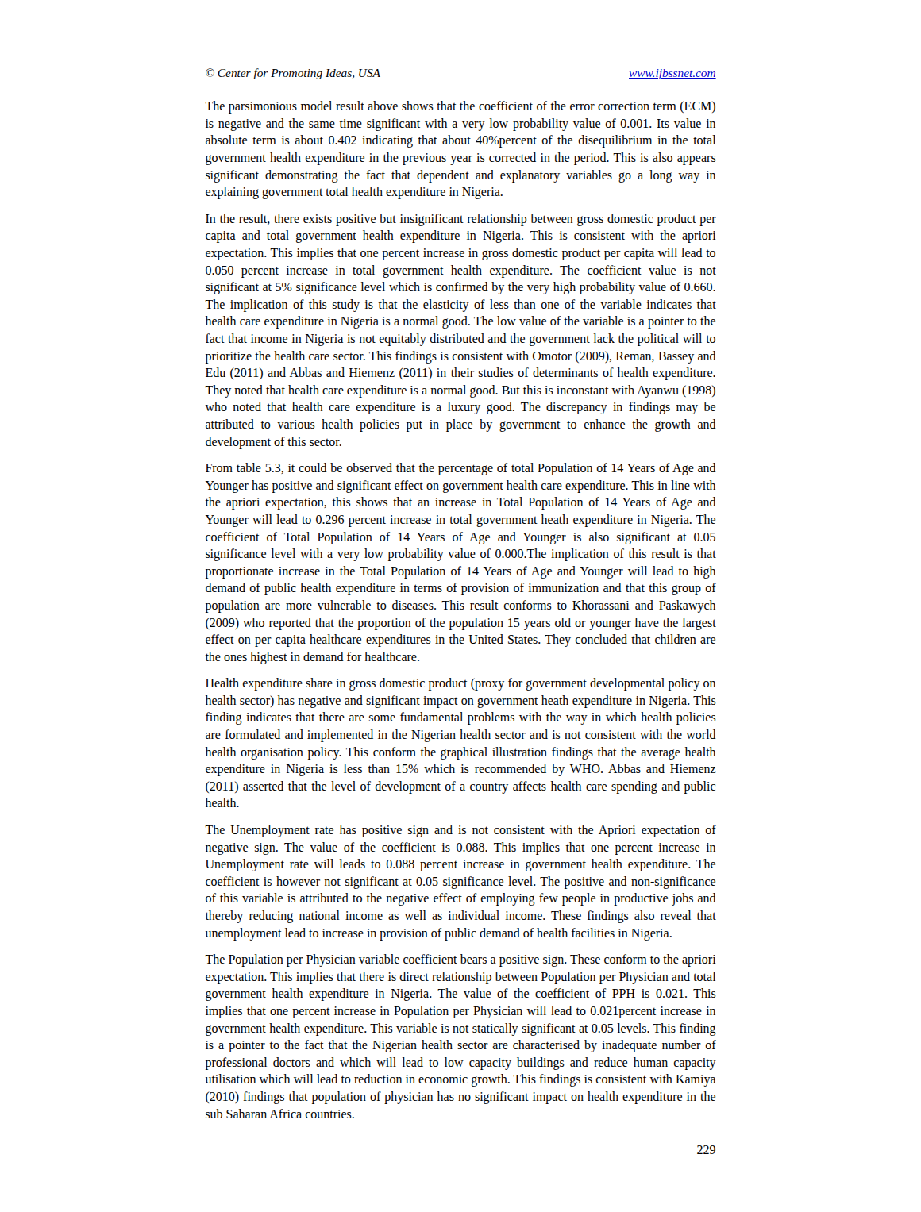© Center for Promoting Ideas, USA www.ijbssnet.com
The parsimonious model result above shows that the coefficient of the error correction term (ECM) is negative and the same time significant with a very low probability value of 0.001. Its value in absolute term is about 0.402 indicating that about 40%percent of the disequilibrium in the total government health expenditure in the previous year is corrected in the period. This is also appears significant demonstrating the fact that dependent and explanatory variables go a long way in explaining government total health expenditure in Nigeria.
In the result, there exists positive but insignificant relationship between gross domestic product per capita and total government health expenditure in Nigeria. This is consistent with the apriori expectation. This implies that one percent increase in gross domestic product per capita will lead to 0.050 percent increase in total government health expenditure. The coefficient value is not significant at 5% significance level which is confirmed by the very high probability value of 0.660. The implication of this study is that the elasticity of less than one of the variable indicates that health care expenditure in Nigeria is a normal good. The low value of the variable is a pointer to the fact that income in Nigeria is not equitably distributed and the government lack the political will to prioritize the health care sector. This findings is consistent with Omotor (2009), Reman, Bassey and Edu (2011) and Abbas and Hiemenz (2011) in their studies of determinants of health expenditure. They noted that health care expenditure is a normal good. But this is inconstant with Ayanwu (1998) who noted that health care expenditure is a luxury good. The discrepancy in findings may be attributed to various health policies put in place by government to enhance the growth and development of this sector.
From table 5.3, it could be observed that the percentage of total Population of 14 Years of Age and Younger has positive and significant effect on government health care expenditure. This in line with the apriori expectation, this shows that an increase in Total Population of 14 Years of Age and Younger will lead to 0.296 percent increase in total government heath expenditure in Nigeria. The coefficient of Total Population of 14 Years of Age and Younger is also significant at 0.05 significance level with a very low probability value of 0.000.The implication of this result is that proportionate increase in the Total Population of 14 Years of Age and Younger will lead to high demand of public health expenditure in terms of provision of immunization and that this group of population are more vulnerable to diseases. This result conforms to Khorassani and Paskawych (2009) who reported that the proportion of the population 15 years old or younger have the largest effect on per capita healthcare expenditures in the United States. They concluded that children are the ones highest in demand for healthcare.
Health expenditure share in gross domestic product (proxy for government developmental policy on health sector) has negative and significant impact on government heath expenditure in Nigeria. This finding indicates that there are some fundamental problems with the way in which health policies are formulated and implemented in the Nigerian health sector and is not consistent with the world health organisation policy. This conform the graphical illustration findings that the average health expenditure in Nigeria is less than 15% which is recommended by WHO. Abbas and Hiemenz (2011) asserted that the level of development of a country affects health care spending and public health.
The Unemployment rate has positive sign and is not consistent with the Apriori expectation of negative sign. The value of the coefficient is 0.088. This implies that one percent increase in Unemployment rate will leads to 0.088 percent increase in government health expenditure. The coefficient is however not significant at 0.05 significance level. The positive and non-significance of this variable is attributed to the negative effect of employing few people in productive jobs and thereby reducing national income as well as individual income. These findings also reveal that unemployment lead to increase in provision of public demand of health facilities in Nigeria.
The Population per Physician variable coefficient bears a positive sign. These conform to the apriori expectation. This implies that there is direct relationship between Population per Physician and total government health expenditure in Nigeria. The value of the coefficient of PPH is 0.021. This implies that one percent increase in Population per Physician will lead to 0.021percent increase in government health expenditure. This variable is not statically significant at 0.05 levels. This finding is a pointer to the fact that the Nigerian health sector are characterised by inadequate number of professional doctors and which will lead to low capacity buildings and reduce human capacity utilisation which will lead to reduction in economic growth. This findings is consistent with Kamiya (2010) findings that population of physician has no significant impact on health expenditure in the sub Saharan Africa countries.
229